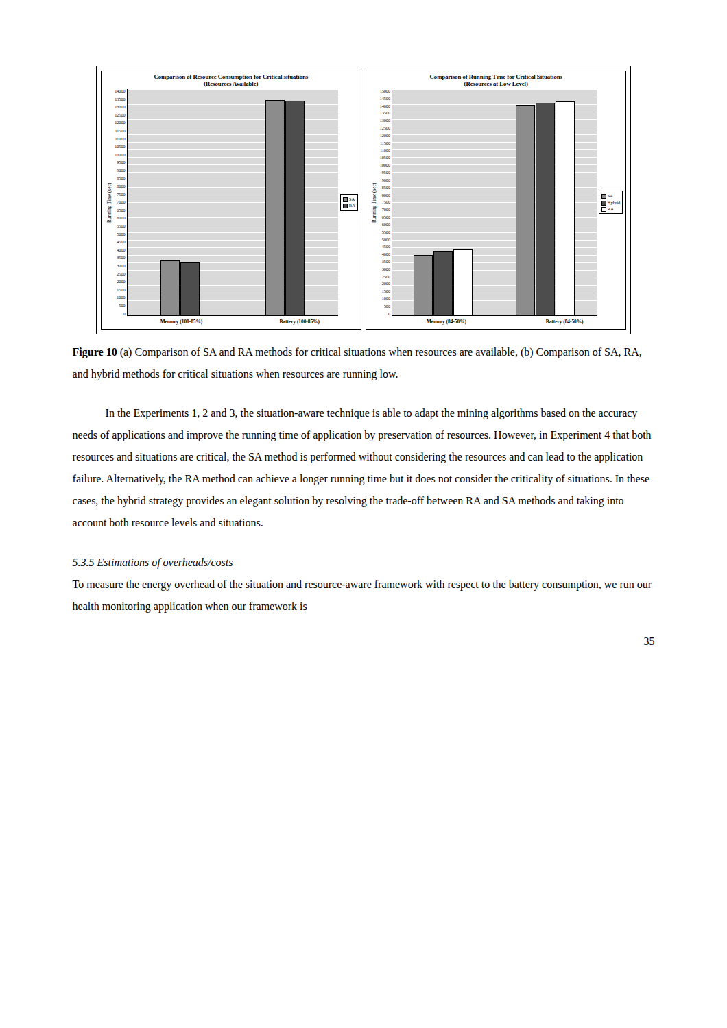Comparison of Resource Consumption for Critical situations
(Resources Available)
Running Time (sec)
1400013500130001250012000115001100010500100009500900085008000750070006500600055005000450040003500300025002000150010005000
SA
RA
Memory (100-85%) Battery (100-85%)
Comparison of Running Time for Critical Situations
(Resources at Low Level)
Running Time (sec)
15000145001400013500130001250012000115001100010500100009500900085008000750070006500600055005000450040003500300025002000150010005000
SA
Hybrid
RA
Memory (84-50%) Battery (84-50%)
Figure 10 (a) Comparison of SA and RA methods for critical situations when resources are available, (b) Comparison of SA, RA, and hybrid methods for critical situations when resources are running low.
In the Experiments 1, 2 and 3, the situation-aware technique is able to adapt the mining algorithms based on the accuracy needs of applications and improve the running time of application by preservation of resources. However, in Experiment 4 that both resources and situations are critical, the SA method is performed without considering the resources and can lead to the application failure. Alternatively, the RA method can achieve a longer running time but it does not consider the criticality of situations. In these cases, the hybrid strategy provides an elegant solution by resolving the trade-off between RA and SA methods and taking into account both resource levels and situations.
5.3.5 Estimations of overheads/costs
To measure the energy overhead of the situation and resource-aware framework with respect to the battery consumption, we run our health monitoring application when our framework is
35